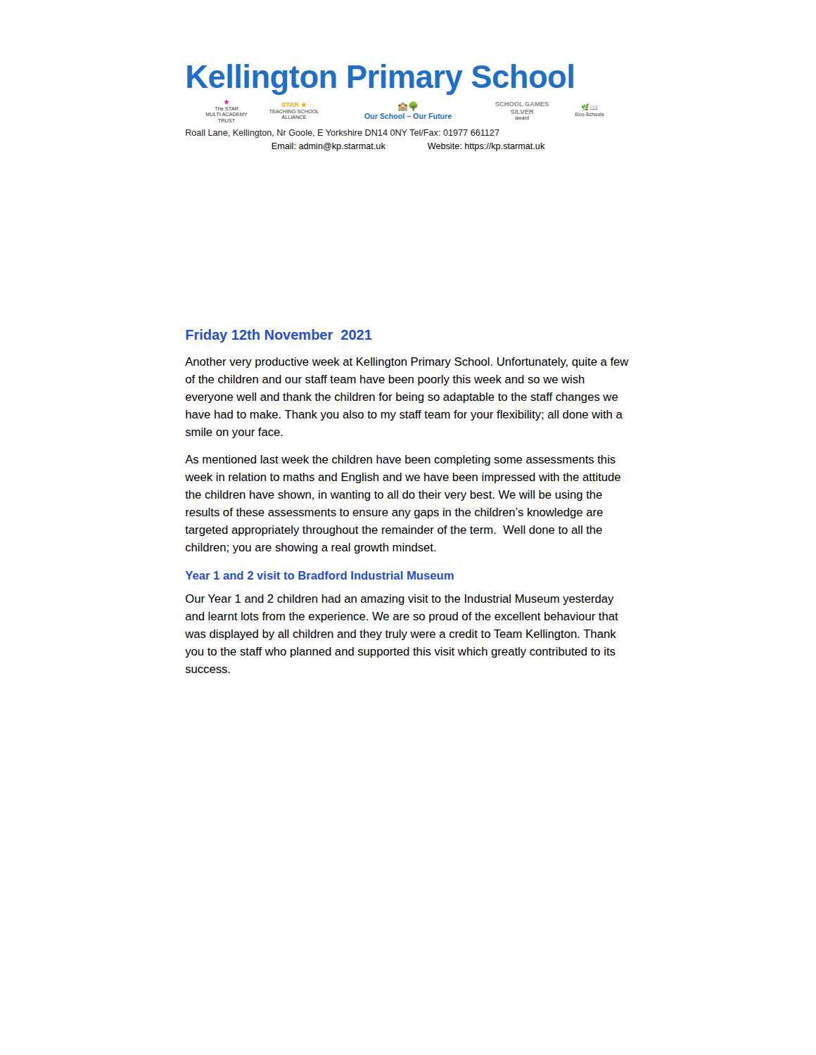Kellington Primary School
★ The STAR
MULTI ACADEMY TRUST
STAR ★ TEACHING SCHOOL
ALLIANCE
🏫🌳 Our School – Our Future
SCHOOL GAMES
SILVER award
🌿📖 Eco-Schools
Roall Lane, Kellington, Nr Goole, E Yorkshire DN14 0NY Tel/Fax: 01977 661127
Email: admin@kp.starmat.uk Website: https://kp.starmat.uk
Friday 12th November 2021
Another very productive week at Kellington Primary School. Unfortunately, quite a few of the children and our staff team have been poorly this week and so we wish everyone well and thank the children for being so adaptable to the staff changes we have had to make. Thank you also to my staff team for your flexibility; all done with a smile on your face.
As mentioned last week the children have been completing some assessments this week in relation to maths and English and we have been impressed with the attitude the children have shown, in wanting to all do their very best. We will be using the results of these assessments to ensure any gaps in the children’s knowledge are targeted appropriately throughout the remainder of the term. Well done to all the children; you are showing a real growth mindset.
Year 1 and 2 visit to Bradford Industrial Museum
Our Year 1 and 2 children had an amazing visit to the Industrial Museum yesterday and learnt lots from the experience. We are so proud of the excellent behaviour that was displayed by all children and they truly were a credit to Team Kellington. Thank you to the staff who planned and supported this visit which greatly contributed to its success.